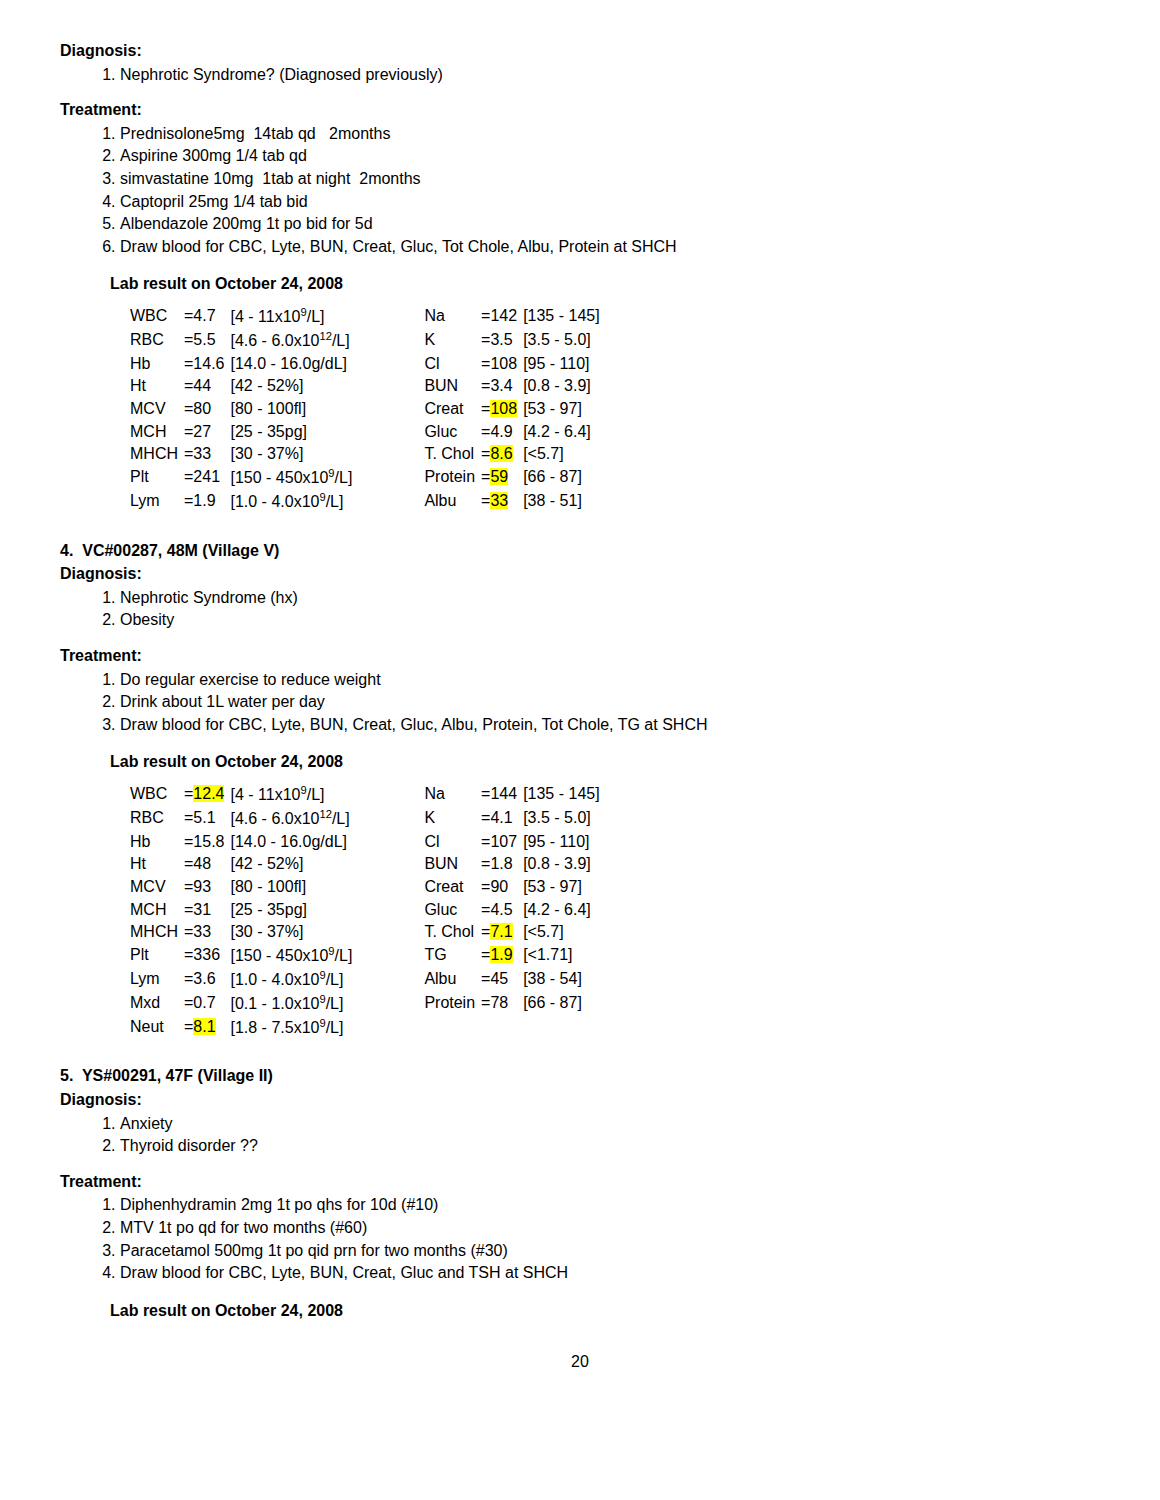Diagnosis:
Nephrotic Syndrome? (Diagnosed previously)
Treatment:
Prednisolone5mg 14tab qd 2months
Aspirine 300mg 1/4 tab qd
simvastatine 10mg 1tab at night 2months
Captopril 25mg 1/4 tab bid
Albendazole 200mg 1t po bid for 5d
Draw blood for CBC, Lyte, BUN, Creat, Gluc, Tot Chole, Albu, Protein at SHCH
Lab result on October 24, 2008
| WBC | =4.7 | [4 - 11x10 9 /L] | | Na | =142 | [135 - 145] |
| RBC | =5.5 | [4.6 - 6.0x10 12 /L] | | K | =3.5 | [3.5 - 5.0] |
| Hb | =14.6 | [14.0 - 16.0g/dL] | | Cl | =108 | [95 - 110] |
| Ht | =44 | [42 - 52%] | | BUN | =3.4 | [0.8 - 3.9] |
| MCV | =80 | [80 - 100fl] | | Creat | = 108 | [53 - 97] |
| MCH | =27 | [25 - 35pg] | | Gluc | =4.9 | [4.2 - 6.4] |
| MHCH | =33 | [30 - 37%] | | T. Chol | = 8.6 | [<5.7] |
| Plt | =241 | [150 - 450x10 9 /L] | | Protein | = 59 | [66 - 87] |
| Lym | =1.9 | [1.0 - 4.0x10 9 /L] | | Albu | = 33 | [38 - 51] |
4. VC#00287, 48M (Village V)
Diagnosis:
Nephrotic Syndrome (hx)
Obesity
Treatment:
Do regular exercise to reduce weight
Drink about 1L water per day
Draw blood for CBC, Lyte, BUN, Creat, Gluc, Albu, Protein, Tot Chole, TG at SHCH
Lab result on October 24, 2008
| WBC | = 12.4 | [4 - 11x10 9 /L] | | Na | =144 | [135 - 145] |
| RBC | =5.1 | [4.6 - 6.0x10 12 /L] | | K | =4.1 | [3.5 - 5.0] |
| Hb | =15.8 | [14.0 - 16.0g/dL] | | Cl | =107 | [95 - 110] |
| Ht | =48 | [42 - 52%] | | BUN | =1.8 | [0.8 - 3.9] |
| MCV | =93 | [80 - 100fl] | | Creat | =90 | [53 - 97] |
| MCH | =31 | [25 - 35pg] | | Gluc | =4.5 | [4.2 - 6.4] |
| MHCH | =33 | [30 - 37%] | | T. Chol | = 7.1 | [<5.7] |
| Plt | =336 | [150 - 450x10 9 /L] | | TG | = 1.9 | [<1.71] |
| Lym | =3.6 | [1.0 - 4.0x10 9 /L] | | Albu | =45 | [38 - 54] |
| Mxd | =0.7 | [0.1 - 1.0x10 9 /L] | | Protein | =78 | [66 - 87] |
| Neut | = 8.1 | [1.8 - 7.5x10 9 /L] | | | | |
5. YS#00291, 47F (Village II)
Diagnosis:
Anxiety
Thyroid disorder ??
Treatment:
Diphenhydramin 2mg 1t po qhs for 10d (#10)
MTV 1t po qd for two months (#60)
Paracetamol 500mg 1t po qid prn for two months (#30)
Draw blood for CBC, Lyte, BUN, Creat, Gluc and TSH at SHCH
Lab result on October 24, 2008
20